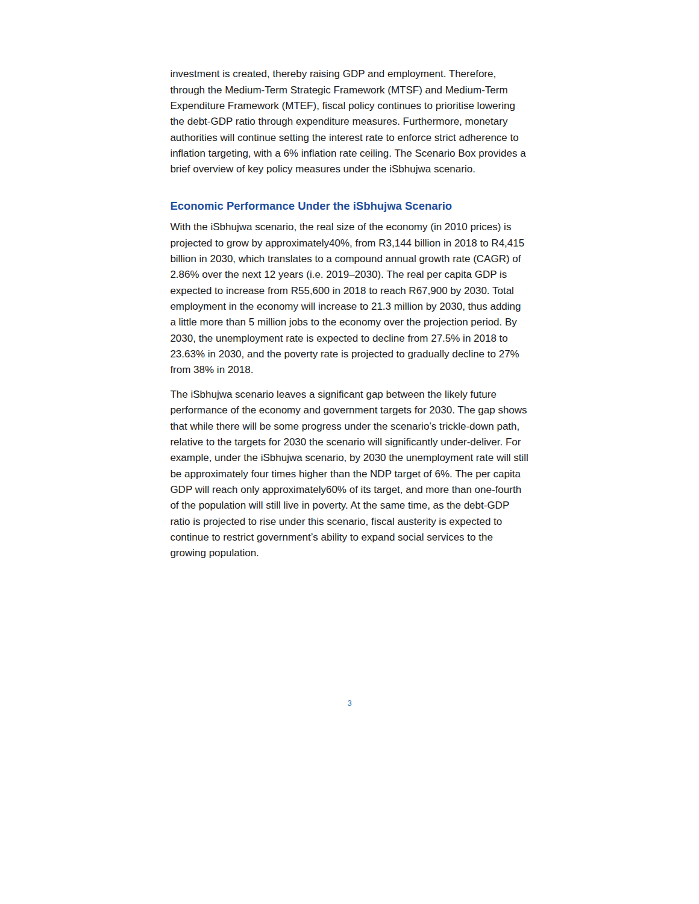investment is created, thereby raising GDP and employment. Therefore, through the Medium-Term Strategic Framework (MTSF) and Medium-Term Expenditure Framework (MTEF), fiscal policy continues to prioritise lowering the debt-GDP ratio through expenditure measures. Furthermore, monetary authorities will continue setting the interest rate to enforce strict adherence to inflation targeting, with a 6% inflation rate ceiling. The Scenario Box provides a brief overview of key policy measures under the iSbhujwa scenario.
Economic Performance Under the iSbhujwa Scenario
With the iSbhujwa scenario, the real size of the economy (in 2010 prices) is projected to grow by approximately40%, from R3,144 billion in 2018 to R4,415 billion in 2030, which translates to a compound annual growth rate (CAGR) of 2.86% over the next 12 years (i.e. 2019–2030). The real per capita GDP is expected to increase from R55,600 in 2018 to reach R67,900 by 2030. Total employment in the economy will increase to 21.3 million by 2030, thus adding a little more than 5 million jobs to the economy over the projection period. By 2030, the unemployment rate is expected to decline from 27.5% in 2018 to 23.63% in 2030, and the poverty rate is projected to gradually decline to 27% from 38% in 2018.
The iSbhujwa scenario leaves a significant gap between the likely future performance of the economy and government targets for 2030. The gap shows that while there will be some progress under the scenario’s trickle-down path, relative to the targets for 2030 the scenario will significantly under-deliver. For example, under the iSbhujwa scenario, by 2030 the unemployment rate will still be approximately four times higher than the NDP target of 6%. The per capita GDP will reach only approximately60% of its target, and more than one-fourth of the population will still live in poverty. At the same time, as the debt-GDP ratio is projected to rise under this scenario, fiscal austerity is expected to continue to restrict government’s ability to expand social services to the growing population.
3